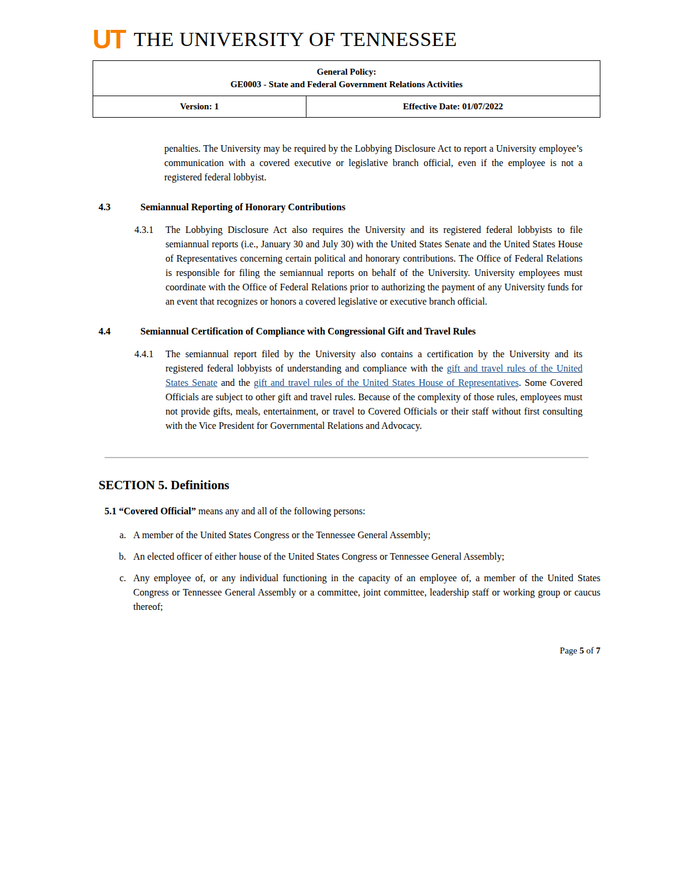UT THE UNIVERSITY OF TENNESSEE
| General Policy: GE0003 - State and Federal Government Relations Activities |
| Version: 1 | Effective Date: 01/07/2022 |
penalties. The University may be required by the Lobbying Disclosure Act to report a University employee’s communication with a covered executive or legislative branch official, even if the employee is not a registered federal lobbyist.
4.3
Semiannual Reporting of Honorary Contributions
4.3.1
The Lobbying Disclosure Act also requires the University and its registered federal lobbyists to file semiannual reports (i.e., January 30 and July 30) with the United States Senate and the United States House of Representatives concerning certain political and honorary contributions. The Office of Federal Relations is responsible for filing the semiannual reports on behalf of the University. University employees must coordinate with the Office of Federal Relations prior to authorizing the payment of any University funds for an event that recognizes or honors a covered legislative or executive branch official.
4.4
Semiannual Certification of Compliance with Congressional Gift and Travel Rules
4.4.1
The semiannual report filed by the University also contains a certification by the University and its registered federal lobbyists of understanding and compliance with the gift and travel rules of the United States Senate and the gift and travel rules of the United States House of Representatives. Some Covered Officials are subject to other gift and travel rules. Because of the complexity of those rules, employees must not provide gifts, meals, entertainment, or travel to Covered Officials or their staff without first consulting with the Vice President for Governmental Relations and Advocacy.
SECTION 5. Definitions
5.1 “Covered Official” means any and all of the following persons:
A member of the United States Congress or the Tennessee General Assembly;
An elected officer of either house of the United States Congress or Tennessee General Assembly;
Any employee of, or any individual functioning in the capacity of an employee of, a member of the United States Congress or Tennessee General Assembly or a committee, joint committee, leadership staff or working group or caucus thereof;
Page 5 of 7